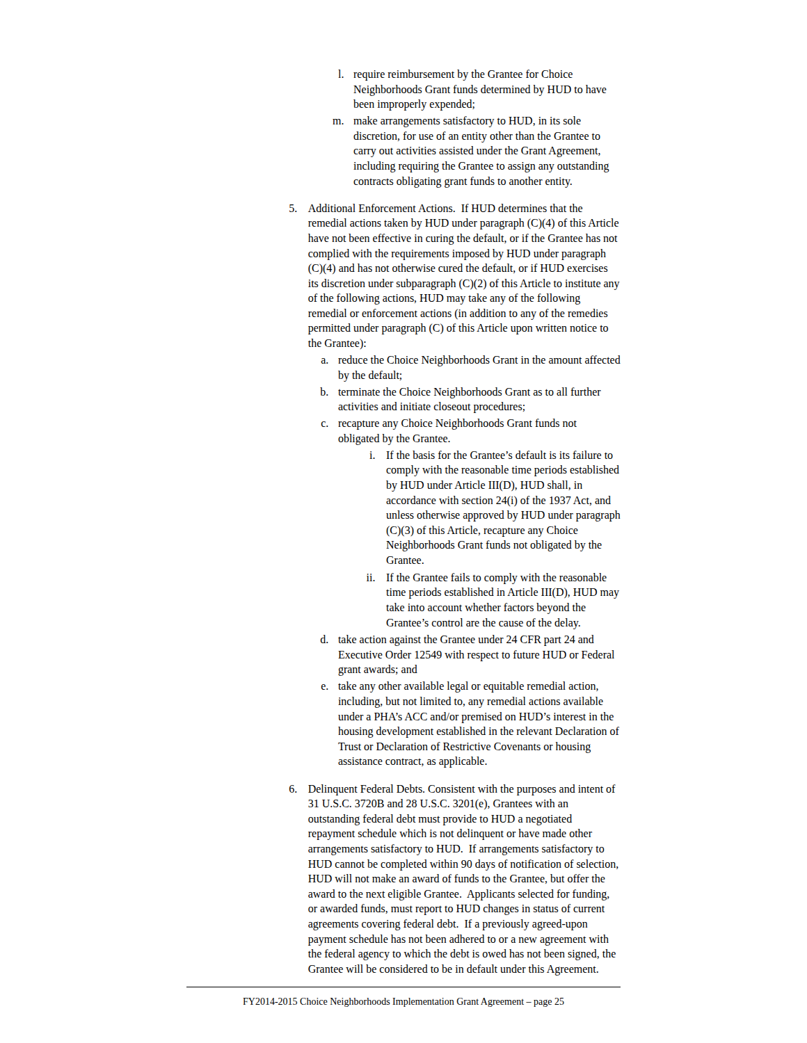require reimbursement by the Grantee for Choice Neighborhoods Grant funds determined by HUD to have been improperly expended;
make arrangements satisfactory to HUD, in its sole discretion, for use of an entity other than the Grantee to carry out activities assisted under the Grant Agreement, including requiring the Grantee to assign any outstanding contracts obligating grant funds to another entity.
Additional Enforcement Actions. If HUD determines that the remedial actions taken by HUD under paragraph (C)(4) of this Article have not been effective in curing the default, or if the Grantee has not complied with the requirements imposed by HUD under paragraph (C)(4) and has not otherwise cured the default, or if HUD exercises its discretion under subparagraph (C)(2) of this Article to institute any of the following actions, HUD may take any of the following remedial or enforcement actions (in addition to any of the remedies permitted under paragraph (C) of this Article upon written notice to the Grantee):
reduce the Choice Neighborhoods Grant in the amount affected by the default;
terminate the Choice Neighborhoods Grant as to all further activities and initiate closeout procedures;
recapture any Choice Neighborhoods Grant funds not obligated by the Grantee.
If the basis for the Grantee’s default is its failure to comply with the reasonable time periods established by HUD under Article III(D), HUD shall, in accordance with section 24(i) of the 1937 Act, and unless otherwise approved by HUD under paragraph (C)(3) of this Article, recapture any Choice Neighborhoods Grant funds not obligated by the Grantee.
If the Grantee fails to comply with the reasonable time periods established in Article III(D), HUD may take into account whether factors beyond the Grantee’s control are the cause of the delay.
take action against the Grantee under 24 CFR part 24 and Executive Order 12549 with respect to future HUD or Federal grant awards; and
take any other available legal or equitable remedial action, including, but not limited to, any remedial actions available under a PHA’s ACC and/or premised on HUD’s interest in the housing development established in the relevant Declaration of Trust or Declaration of Restrictive Covenants or housing assistance contract, as applicable.
Delinquent Federal Debts. Consistent with the purposes and intent of 31 U.S.C. 3720B and 28 U.S.C. 3201(e), Grantees with an outstanding federal debt must provide to HUD a negotiated repayment schedule which is not delinquent or have made other arrangements satisfactory to HUD. If arrangements satisfactory to HUD cannot be completed within 90 days of notification of selection, HUD will not make an award of funds to the Grantee, but offer the award to the next eligible Grantee. Applicants selected for funding, or awarded funds, must report to HUD changes in status of current agreements covering federal debt. If a previously agreed-upon payment schedule has not been adhered to or a new agreement with the federal agency to which the debt is owed has not been signed, the Grantee will be considered to be in default under this Agreement.
FY2014-2015 Choice Neighborhoods Implementation Grant Agreement – page 25